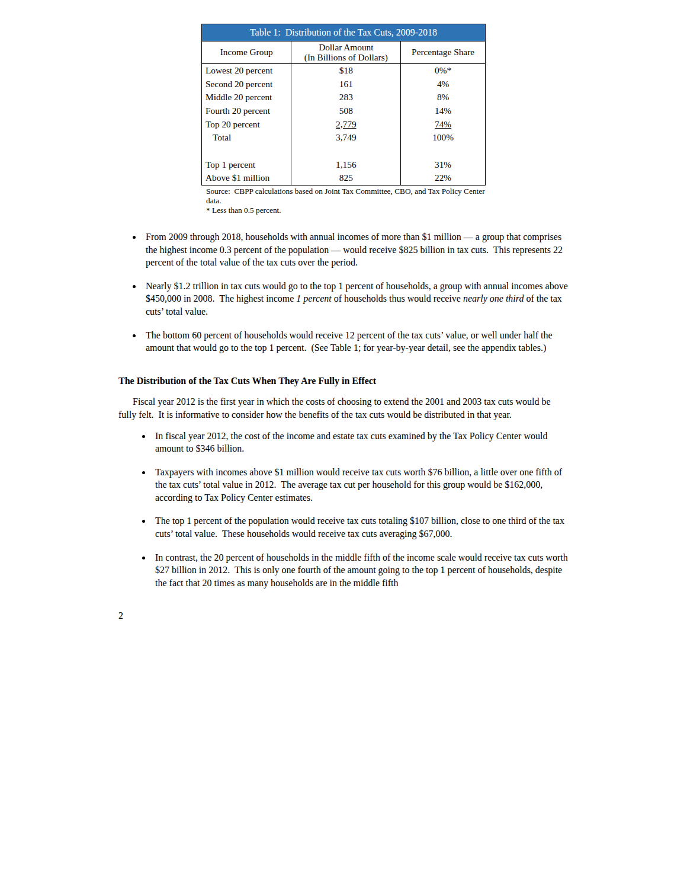Table 1: Distribution of the Tax Cuts, 2009-2018
| Income Group | Dollar Amount (In Billions of Dollars) | Percentage Share |
| --- | --- | --- |
| Lowest 20 percent | $18 | 0%* |
| Second 20 percent | 161 | 4% |
| Middle 20 percent | 283 | 8% |
| Fourth 20 percent | 508 | 14% |
| Top 20 percent | 2,779 | 74% |
| Total | 3,749 | 100% |
| Top 1 percent | 1,156 | 31% |
| Above $1 million | 825 | 22% |
Source: CBPP calculations based on Joint Tax Committee, CBO, and Tax Policy Center data.
* Less than 0.5 percent.
From 2009 through 2018, households with annual incomes of more than $1 million — a group that comprises the highest income 0.3 percent of the population — would receive $825 billion in tax cuts. This represents 22 percent of the total value of the tax cuts over the period.
Nearly $1.2 trillion in tax cuts would go to the top 1 percent of households, a group with annual incomes above $450,000 in 2008. The highest income 1 percent of households thus would receive nearly one third of the tax cuts’ total value.
The bottom 60 percent of households would receive 12 percent of the tax cuts’ value, or well under half the amount that would go to the top 1 percent. (See Table 1; for year-by-year detail, see the appendix tables.)
The Distribution of the Tax Cuts When They Are Fully in Effect
Fiscal year 2012 is the first year in which the costs of choosing to extend the 2001 and 2003 tax cuts would be fully felt. It is informative to consider how the benefits of the tax cuts would be distributed in that year.
In fiscal year 2012, the cost of the income and estate tax cuts examined by the Tax Policy Center would amount to $346 billion.
Taxpayers with incomes above $1 million would receive tax cuts worth $76 billion, a little over one fifth of the tax cuts’ total value in 2012. The average tax cut per household for this group would be $162,000, according to Tax Policy Center estimates.
The top 1 percent of the population would receive tax cuts totaling $107 billion, close to one third of the tax cuts’ total value. These households would receive tax cuts averaging $67,000.
In contrast, the 20 percent of households in the middle fifth of the income scale would receive tax cuts worth $27 billion in 2012. This is only one fourth of the amount going to the top 1 percent of households, despite the fact that 20 times as many households are in the middle fifth
2